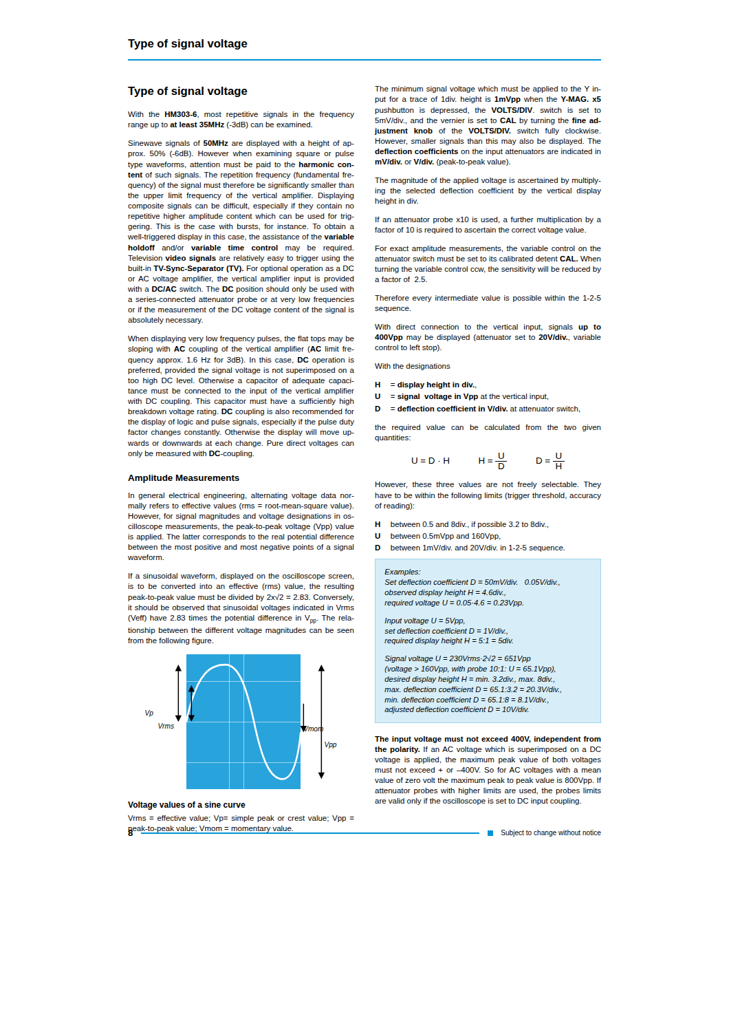Type of signal voltage
Type of signal voltage
With the HM303-6, most repetitive signals in the frequency range up to at least 35MHz (-3dB) can be examined.
Sinewave signals of 50MHz are displayed with a height of approx. 50% (-6dB). However when examining square or pulse type waveforms, attention must be paid to the harmonic content of such signals. The repetition frequency (fundamental frequency) of the signal must therefore be significantly smaller than the upper limit frequency of the vertical amplifier. Displaying composite signals can be difficult, especially if they contain no repetitive higher amplitude content which can be used for triggering. This is the case with bursts, for instance. To obtain a well-triggered display in this case, the assistance of the variable holdoff and/or variable time control may be required. Television video signals are relatively easy to trigger using the built-in TV-Sync-Separator (TV). For optional operation as a DC or AC voltage amplifier, the vertical amplifier input is provided with a DC/AC switch. The DC position should only be used with a series-connected attenuator probe or at very low frequencies or if the measurement of the DC voltage content of the signal is absolutely necessary.
When displaying very low frequency pulses, the flat tops may be sloping with AC coupling of the vertical amplifier (AC limit frequency approx. 1.6 Hz for 3dB). In this case, DC operation is preferred, provided the signal voltage is not superimposed on a too high DC level. Otherwise a capacitor of adequate capacitance must be connected to the input of the vertical amplifier with DC coupling. This capacitor must have a sufficiently high breakdown voltage rating. DC coupling is also recommended for the display of logic and pulse signals, especially if the pulse duty factor changes constantly. Otherwise the display will move upwards or downwards at each change. Pure direct voltages can only be measured with DC-coupling.
Amplitude Measurements
In general electrical engineering, alternating voltage data normally refers to effective values (rms = root-mean-square value). However, for signal magnitudes and voltage designations in oscilloscope measurements, the peak-to-peak voltage (Vpp) value is applied. The latter corresponds to the real potential difference between the most positive and most negative points of a signal waveform.
If a sinusoidal waveform, displayed on the oscilloscope screen, is to be converted into an effective (rms) value, the resulting peak-to-peak value must be divided by 2x√2 = 2.83. Conversely, it should be observed that sinusoidal voltages indicated in Vrms (Veff) have 2.83 times the potential difference in Vpp. The relationship between the different voltage magnitudes can be seen from the following figure.
Vp Vrms Vmom Vpp
Voltage values of a sine curve
Vrms = effective value; Vp= simple peak or crest value; Vpp = peak-to-peak value; Vmom = momentary value.
The minimum signal voltage which must be applied to the Y input for a trace of 1div. height is 1mVpp when the Y-MAG. x5 pushbutton is depressed, the VOLTS/DIV. switch is set to 5mV/div., and the vernier is set to CAL by turning the fine adjustment knob of the VOLTS/DIV. switch fully clockwise. However, smaller signals than this may also be displayed. The deflection coefficients on the input attenuators are indicated in mV/div. or V/div. (peak-to-peak value).
The magnitude of the applied voltage is ascertained by multiplying the selected deflection coefficient by the vertical display height in div.
If an attenuator probe x10 is used, a further multiplication by a factor of 10 is required to ascertain the correct voltage value.
For exact amplitude measurements, the variable control on the attenuator switch must be set to its calibrated detent CAL. When turning the variable control ccw, the sensitivity will be reduced by a factor of 2.5.
Therefore every intermediate value is possible within the 1-2-5 sequence.
With direct connection to the vertical input, signals up to 400Vpp may be displayed (attenuator set to 20V/div., variable control to left stop).
With the designations
H= display height in div.,
U= signal voltage in Vpp at the vertical input,
D= deflection coefficient in V/div. at attenuator switch,
the required value can be calculated from the two given quantities:
U = D · H H =UD D =UH
However, these three values are not freely selectable. They have to be within the following limits (trigger threshold, accuracy of reading):
Hbetween 0.5 and 8div., if possible 3.2 to 8div.,
Ubetween 0.5mVpp and 160Vpp,
Dbetween 1mV/div. and 20V/div. in 1-2-5 sequence.
Examples:
Set deflection coefficient D = 50mV/div. 0.05V/div.,
observed display height H = 4.6div.,
required voltage U = 0.05·4.6 = 0.23Vpp.
Input voltage U = 5Vpp,
set deflection coefficient D = 1V/div.,
required display height H = 5:1 = 5div.
Signal voltage U = 230Vrms·2√2 = 651Vpp
(voltage > 160Vpp, with probe 10:1: U = 65.1Vpp),
desired display height H = min. 3.2div., max. 8div.,
max. deflection coefficient D = 65.1:3.2 = 20.3V/div.,
min. deflection coefficient D = 65.1:8 = 8.1V/div.,
adjusted deflection coefficient D = 10V/div.
The input voltage must not exceed 400V, independent from the polarity. If an AC voltage which is superimposed on a DC voltage is applied, the maximum peak value of both voltages must not exceed + or –400V. So for AC voltages with a mean value of zero volt the maximum peak to peak value is 800Vpp. If attenuator probes with higher limits are used, the probes limits are valid only if the oscilloscope is set to DC input coupling.
8 Subject to change without notice